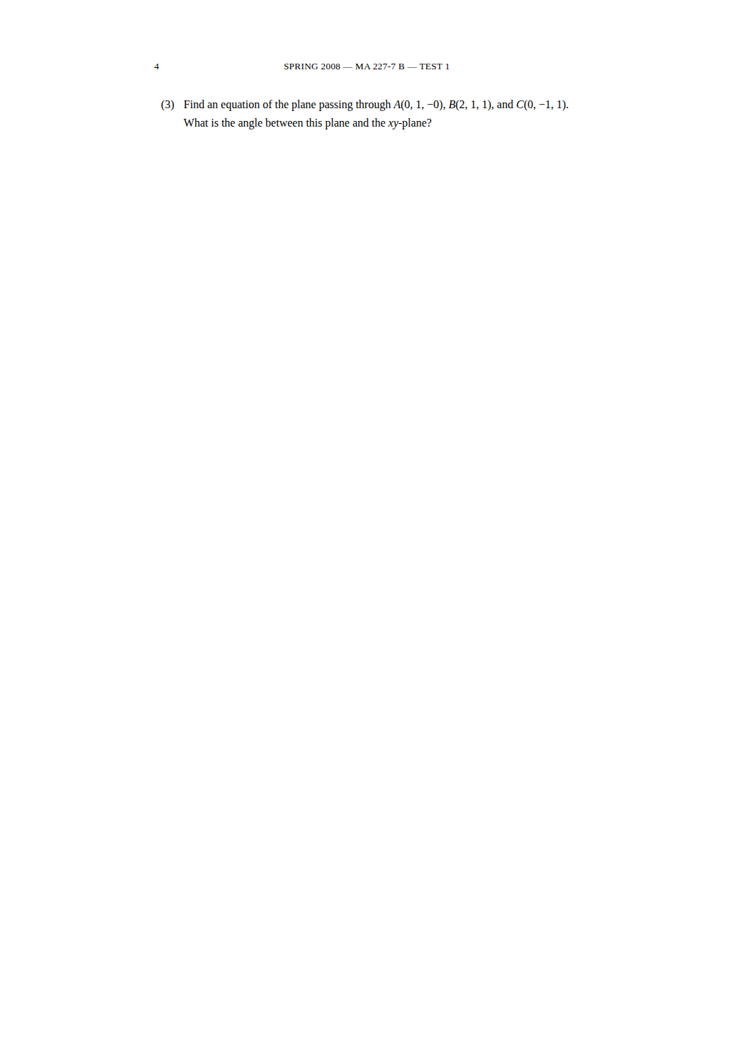4 SPRING 2008 — MA 227-7 B — TEST 1
(3)
Find an equation of the plane passing through A(0, 1, −0), B(2, 1, 1), and C(0, −1, 1).
What is the angle between this plane and the xy-plane?